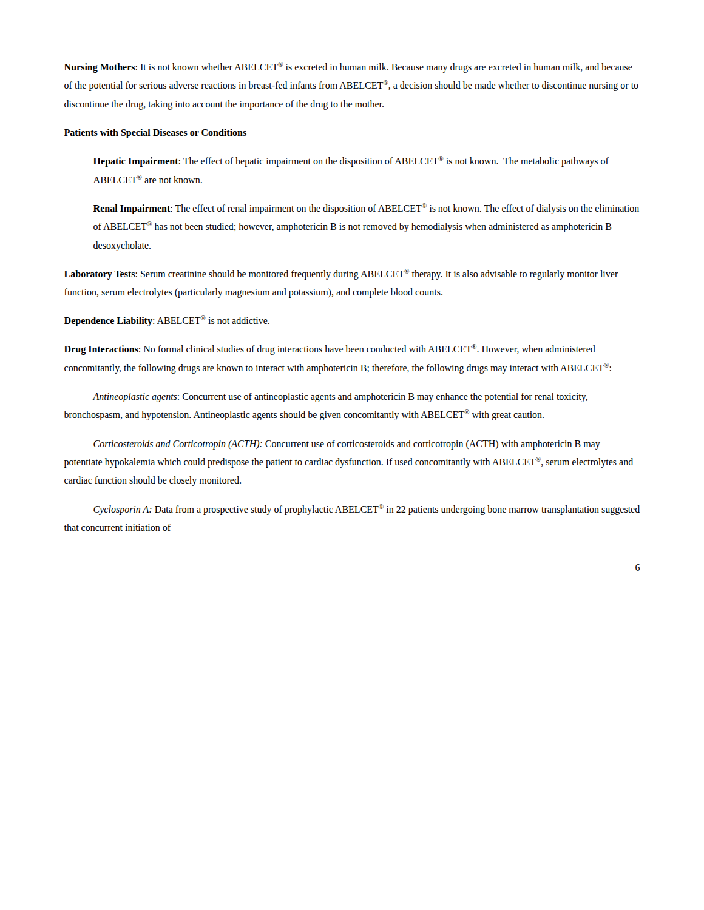Nursing Mothers: It is not known whether ABELCET® is excreted in human milk. Because many drugs are excreted in human milk, and because of the potential for serious adverse reactions in breast-fed infants from ABELCET®, a decision should be made whether to discontinue nursing or to discontinue the drug, taking into account the importance of the drug to the mother.
Patients with Special Diseases or Conditions
Hepatic Impairment: The effect of hepatic impairment on the disposition of ABELCET® is not known. The metabolic pathways of ABELCET® are not known.
Renal Impairment: The effect of renal impairment on the disposition of ABELCET® is not known. The effect of dialysis on the elimination of ABELCET® has not been studied; however, amphotericin B is not removed by hemodialysis when administered as amphotericin B desoxycholate.
Laboratory Tests: Serum creatinine should be monitored frequently during ABELCET® therapy. It is also advisable to regularly monitor liver function, serum electrolytes (particularly magnesium and potassium), and complete blood counts.
Dependence Liability: ABELCET® is not addictive.
Drug Interactions: No formal clinical studies of drug interactions have been conducted with ABELCET®. However, when administered concomitantly, the following drugs are known to interact with amphotericin B; therefore, the following drugs may interact with ABELCET®:
Antineoplastic agents: Concurrent use of antineoplastic agents and amphotericin B may enhance the potential for renal toxicity, bronchospasm, and hypotension. Antineoplastic agents should be given concomitantly with ABELCET® with great caution.
Corticosteroids and Corticotropin (ACTH): Concurrent use of corticosteroids and corticotropin (ACTH) with amphotericin B may potentiate hypokalemia which could predispose the patient to cardiac dysfunction. If used concomitantly with ABELCET®, serum electrolytes and cardiac function should be closely monitored.
Cyclosporin A: Data from a prospective study of prophylactic ABELCET® in 22 patients undergoing bone marrow transplantation suggested that concurrent initiation of
6